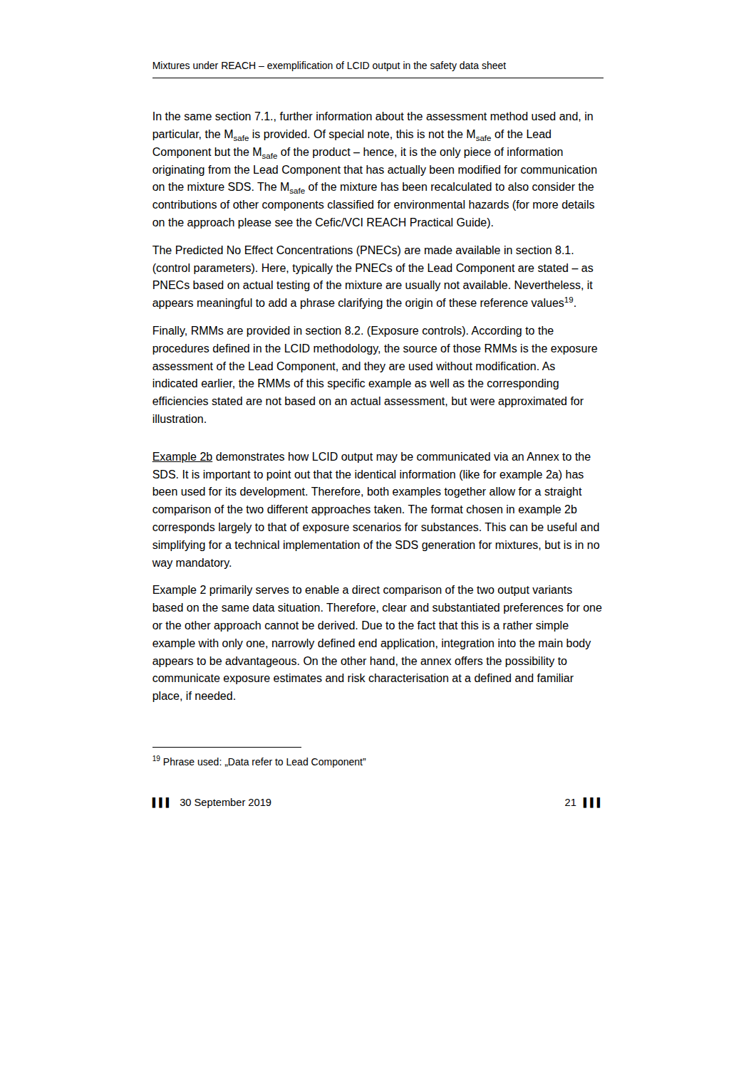Mixtures under REACH – exemplification of LCID output in the safety data sheet
In the same section 7.1., further information about the assessment method used and, in particular, the Msafe is provided. Of special note, this is not the Msafe of the Lead Component but the Msafe of the product – hence, it is the only piece of information originating from the Lead Component that has actually been modified for communication on the mixture SDS. The Msafe of the mixture has been recalculated to also consider the contributions of other components classified for environmental hazards (for more details on the approach please see the Cefic/VCI REACH Practical Guide).
The Predicted No Effect Concentrations (PNECs) are made available in section 8.1. (control parameters). Here, typically the PNECs of the Lead Component are stated – as PNECs based on actual testing of the mixture are usually not available. Nevertheless, it appears meaningful to add a phrase clarifying the origin of these reference values19.
Finally, RMMs are provided in section 8.2. (Exposure controls). According to the procedures defined in the LCID methodology, the source of those RMMs is the exposure assessment of the Lead Component, and they are used without modification. As indicated earlier, the RMMs of this specific example as well as the corresponding efficiencies stated are not based on an actual assessment, but were approximated for illustration.
Example 2b demonstrates how LCID output may be communicated via an Annex to the SDS. It is important to point out that the identical information (like for example 2a) has been used for its development. Therefore, both examples together allow for a straight comparison of the two different approaches taken. The format chosen in example 2b corresponds largely to that of exposure scenarios for substances. This can be useful and simplifying for a technical implementation of the SDS generation for mixtures, but is in no way mandatory.
Example 2 primarily serves to enable a direct comparison of the two output variants based on the same data situation. Therefore, clear and substantiated preferences for one or the other approach cannot be derived. Due to the fact that this is a rather simple example with only one, narrowly defined end application, integration into the main body appears to be advantageous. On the other hand, the annex offers the possibility to communicate exposure estimates and risk characterisation at a defined and familiar place, if needed.
19 Phrase used: „Data refer to Lead Component”
▌▌▌ 30 September 2019
21 ▌▌▌